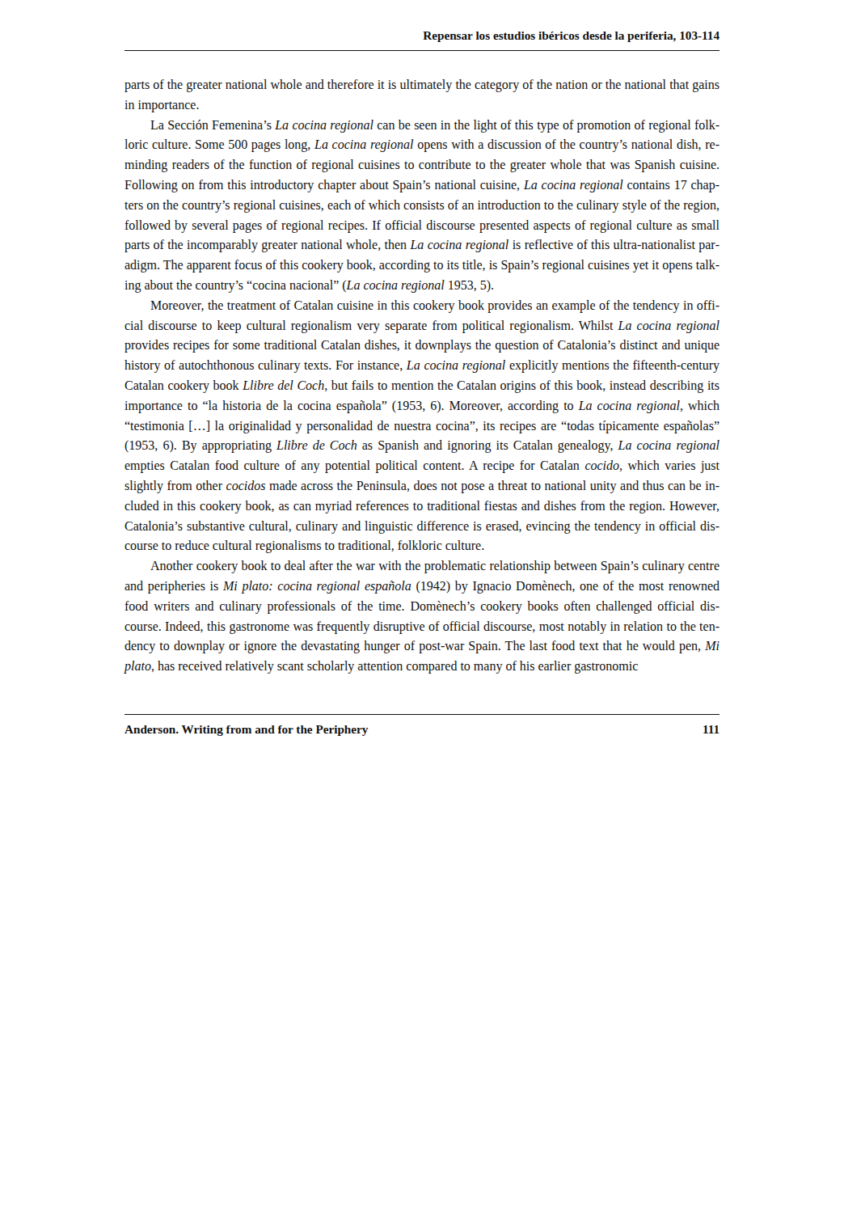Repensar los estudios ibéricos desde la periferia, 103-114
parts of the greater national whole and therefore it is ultimately the category of the nation or the national that gains in importance.
La Sección Femenina’s La cocina regional can be seen in the light of this type of promotion of regional folkloric culture. Some 500 pages long, La cocina regional opens with a discussion of the country’s national dish, reminding readers of the function of regional cuisines to contribute to the greater whole that was Spanish cuisine. Following on from this introductory chapter about Spain’s national cuisine, La cocina regional contains 17 chapters on the country’s regional cuisines, each of which consists of an introduction to the culinary style of the region, followed by several pages of regional recipes. If official discourse presented aspects of regional culture as small parts of the incomparably greater national whole, then La cocina regional is reflective of this ultra-nationalist paradigm. The apparent focus of this cookery book, according to its title, is Spain’s regional cuisines yet it opens talking about the country’s “cocina nacional” (La cocina regional 1953, 5).
Moreover, the treatment of Catalan cuisine in this cookery book provides an example of the tendency in official discourse to keep cultural regionalism very separate from political regionalism. Whilst La cocina regional provides recipes for some traditional Catalan dishes, it downplays the question of Catalonia’s distinct and unique history of autochthonous culinary texts. For instance, La cocina regional explicitly mentions the fifteenth-century Catalan cookery book Llibre del Coch, but fails to mention the Catalan origins of this book, instead describing its importance to “la historia de la cocina española” (1953, 6). Moreover, according to La cocina regional, which “testimonia […] la originalidad y personalidad de nuestra cocina”, its recipes are “todas típicamente españolas” (1953, 6). By appropriating Llibre de Coch as Spanish and ignoring its Catalan genealogy, La cocina regional empties Catalan food culture of any potential political content. A recipe for Catalan cocido, which varies just slightly from other cocidos made across the Peninsula, does not pose a threat to national unity and thus can be included in this cookery book, as can myriad references to traditional fiestas and dishes from the region. However, Catalonia’s substantive cultural, culinary and linguistic difference is erased, evincing the tendency in official discourse to reduce cultural regionalisms to traditional, folkloric culture.
Another cookery book to deal after the war with the problematic relationship between Spain’s culinary centre and peripheries is Mi plato: cocina regional española (1942) by Ignacio Domènech, one of the most renowned food writers and culinary professionals of the time. Domènech’s cookery books often challenged official discourse. Indeed, this gastronome was frequently disruptive of official discourse, most notably in relation to the tendency to downplay or ignore the devastating hunger of post-war Spain. The last food text that he would pen, Mi plato, has received relatively scant scholarly attention compared to many of his earlier gastronomic
Anderson. Writing from and for the Periphery 111